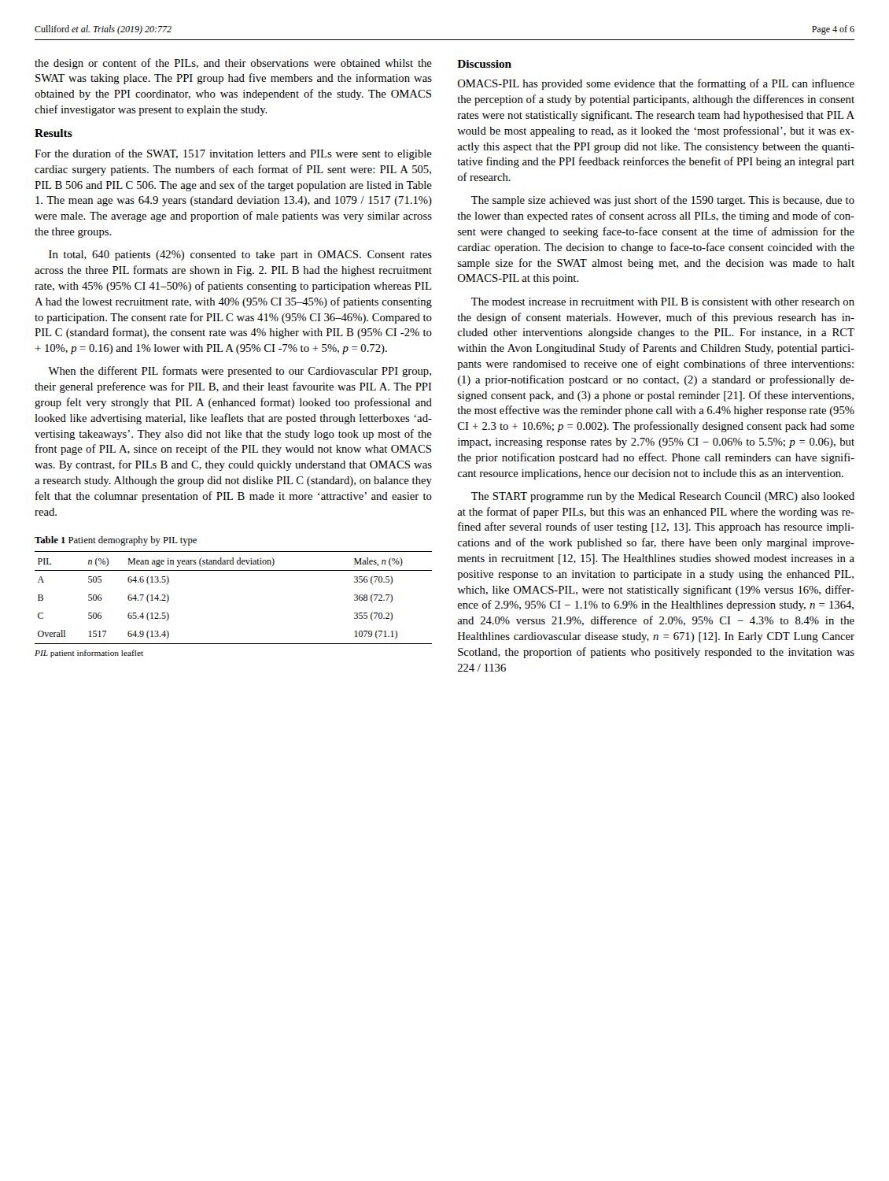Culliford et al. Trials (2019) 20:772 Page 4 of 6
the design or content of the PILs, and their observations were obtained whilst the SWAT was taking place. The PPI group had five members and the information was obtained by the PPI coordinator, who was independent of the study. The OMACS chief investigator was present to explain the study.
Results
For the duration of the SWAT, 1517 invitation letters and PILs were sent to eligible cardiac surgery patients. The numbers of each format of PIL sent were: PIL A 505, PIL B 506 and PIL C 506. The age and sex of the target population are listed in Table 1. The mean age was 64.9 years (standard deviation 13.4), and 1079 / 1517 (71.1%) were male. The average age and proportion of male patients was very similar across the three groups.
In total, 640 patients (42%) consented to take part in OMACS. Consent rates across the three PIL formats are shown in Fig. 2. PIL B had the highest recruitment rate, with 45% (95% CI 41–50%) of patients consenting to participation whereas PIL A had the lowest recruitment rate, with 40% (95% CI 35–45%) of patients consenting to participation. The consent rate for PIL C was 41% (95% CI 36–46%). Compared to PIL C (standard format), the consent rate was 4% higher with PIL B (95% CI -2% to + 10%, p = 0.16) and 1% lower with PIL A (95% CI -7% to + 5%, p = 0.72).
When the different PIL formats were presented to our Cardiovascular PPI group, their general preference was for PIL B, and their least favourite was PIL A. The PPI group felt very strongly that PIL A (enhanced format) looked too professional and looked like advertising material, like leaflets that are posted through letterboxes ‘advertising takeaways’. They also did not like that the study logo took up most of the front page of PIL A, since on receipt of the PIL they would not know what OMACS was. By contrast, for PILs B and C, they could quickly understand that OMACS was a research study. Although the group did not dislike PIL C (standard), on balance they felt that the columnar presentation of PIL B made it more ‘attractive’ and easier to read.
Table 1 Patient demography by PIL type
| PIL | n (%) | Mean age in years (standard deviation) | Males, n (%) |
| --- | --- | --- | --- |
| A | 505 | 64.6 (13.5) | 356 (70.5) |
| B | 506 | 64.7 (14.2) | 368 (72.7) |
| C | 506 | 65.4 (12.5) | 355 (70.2) |
| Overall | 1517 | 64.9 (13.4) | 1079 (71.1) |
PIL patient information leaflet
Discussion
OMACS-PIL has provided some evidence that the formatting of a PIL can influence the perception of a study by potential participants, although the differences in consent rates were not statistically significant. The research team had hypothesised that PIL A would be most appealing to read, as it looked the ‘most professional’, but it was exactly this aspect that the PPI group did not like. The consistency between the quantitative finding and the PPI feedback reinforces the benefit of PPI being an integral part of research.
The sample size achieved was just short of the 1590 target. This is because, due to the lower than expected rates of consent across all PILs, the timing and mode of consent were changed to seeking face-to-face consent at the time of admission for the cardiac operation. The decision to change to face-to-face consent coincided with the sample size for the SWAT almost being met, and the decision was made to halt OMACS-PIL at this point.
The modest increase in recruitment with PIL B is consistent with other research on the design of consent materials. However, much of this previous research has included other interventions alongside changes to the PIL. For instance, in a RCT within the Avon Longitudinal Study of Parents and Children Study, potential participants were randomised to receive one of eight combinations of three interventions: (1) a prior-notification postcard or no contact, (2) a standard or professionally designed consent pack, and (3) a phone or postal reminder [21]. Of these interventions, the most effective was the reminder phone call with a 6.4% higher response rate (95% CI + 2.3 to + 10.6%; p = 0.002). The professionally designed consent pack had some impact, increasing response rates by 2.7% (95% CI − 0.06% to 5.5%; p = 0.06), but the prior notification postcard had no effect. Phone call reminders can have significant resource implications, hence our decision not to include this as an intervention.
The START programme run by the Medical Research Council (MRC) also looked at the format of paper PILs, but this was an enhanced PIL where the wording was refined after several rounds of user testing [12, 13]. This approach has resource implications and of the work published so far, there have been only marginal improvements in recruitment [12, 15]. The Healthlines studies showed modest increases in a positive response to an invitation to participate in a study using the enhanced PIL, which, like OMACS-PIL, were not statistically significant (19% versus 16%, difference of 2.9%, 95% CI − 1.1% to 6.9% in the Healthlines depression study, n = 1364, and 24.0% versus 21.9%, difference of 2.0%, 95% CI − 4.3% to 8.4% in the Healthlines cardiovascular disease study, n = 671) [12]. In Early CDT Lung Cancer Scotland, the proportion of patients who positively responded to the invitation was 224 / 1136